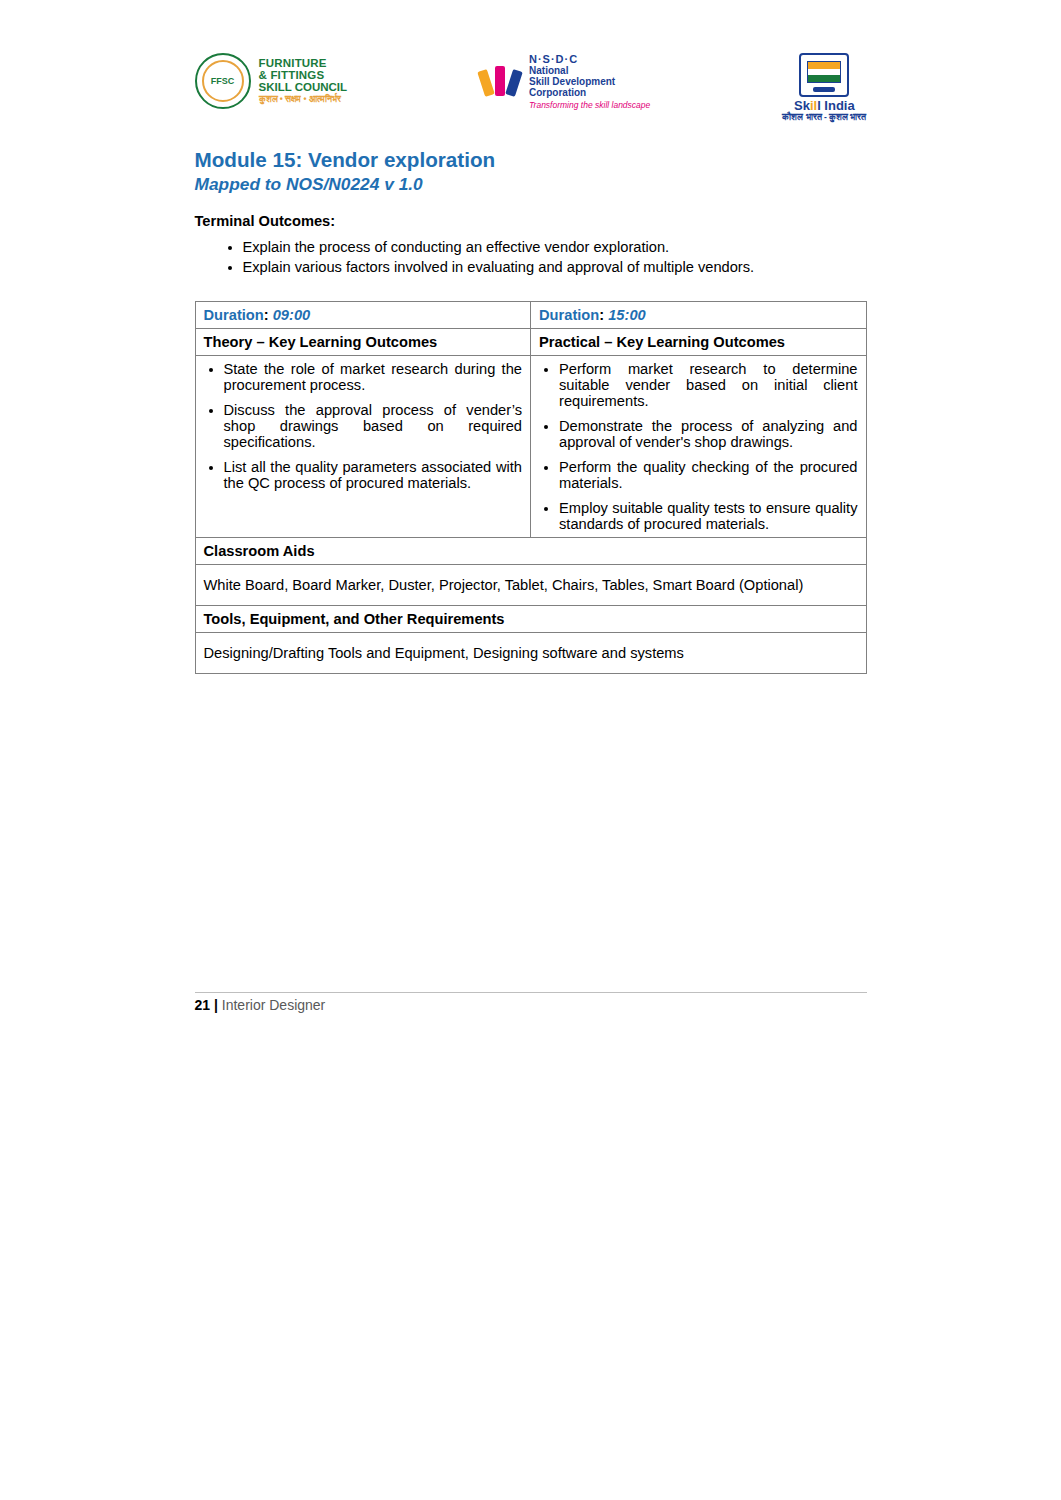FFSC
FURNITURE
& FITTINGS
SKILL COUNCIL
कुशल • सक्षम • आत्मनिर्भर
N·S·D·C
National
Skill Development
Corporation
Transforming the skill landscape
Skill India
कौशल भारत - कुशल भारत
Module 15: Vendor exploration
Mapped to NOS/N0224 v 1.0
Terminal Outcomes:
Explain the process of conducting an effective vendor exploration.
Explain various factors involved in evaluating and approval of multiple vendors.
| Duration : 09:00 | Duration : 15:00 |
| Theory – Key Learning Outcomes | Practical – Key Learning Outcomes |
| State the role of market research during the procurement process. Discuss the approval process of vender’s shop drawings based on required specifications. List all the quality parameters associated with the QC process of procured materials. | Perform market research to determine suitable vender based on initial client requirements. Demonstrate the process of analyzing and approval of vender's shop drawings. Perform the quality checking of the procured materials. Employ suitable quality tests to ensure quality standards of procured materials. |
| Classroom Aids |
| White Board, Board Marker, Duster, Projector, Tablet, Chairs, Tables, Smart Board (Optional) |
| Tools, Equipment, and Other Requirements |
| Designing/Drafting Tools and Equipment, Designing software and systems |
21 | Interior Designer